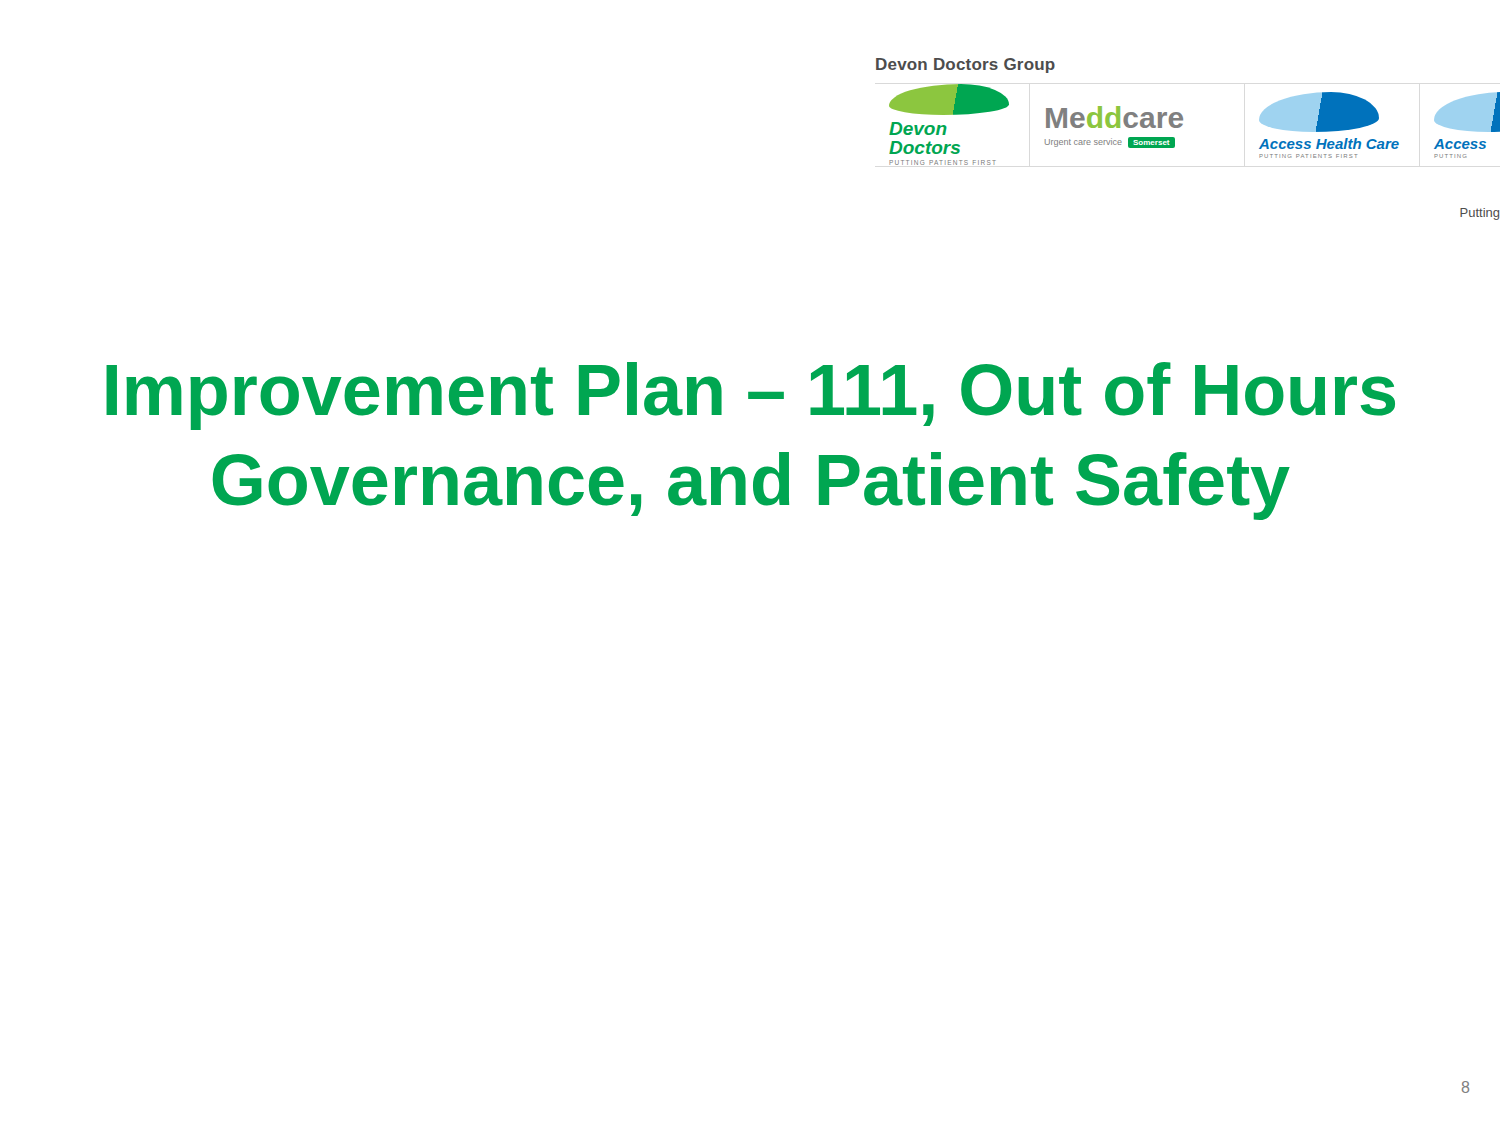Devon Doctors Group
Devon Doctors
PUTTING PATIENTS FIRST
Meddcare
Urgent care service Somerset
Access Health Care
PUTTING PATIENTS FIRST
Access
PUTTING
Putting
Improvement Plan – 111, Out of Hours
Governance, and Patient Safety
8